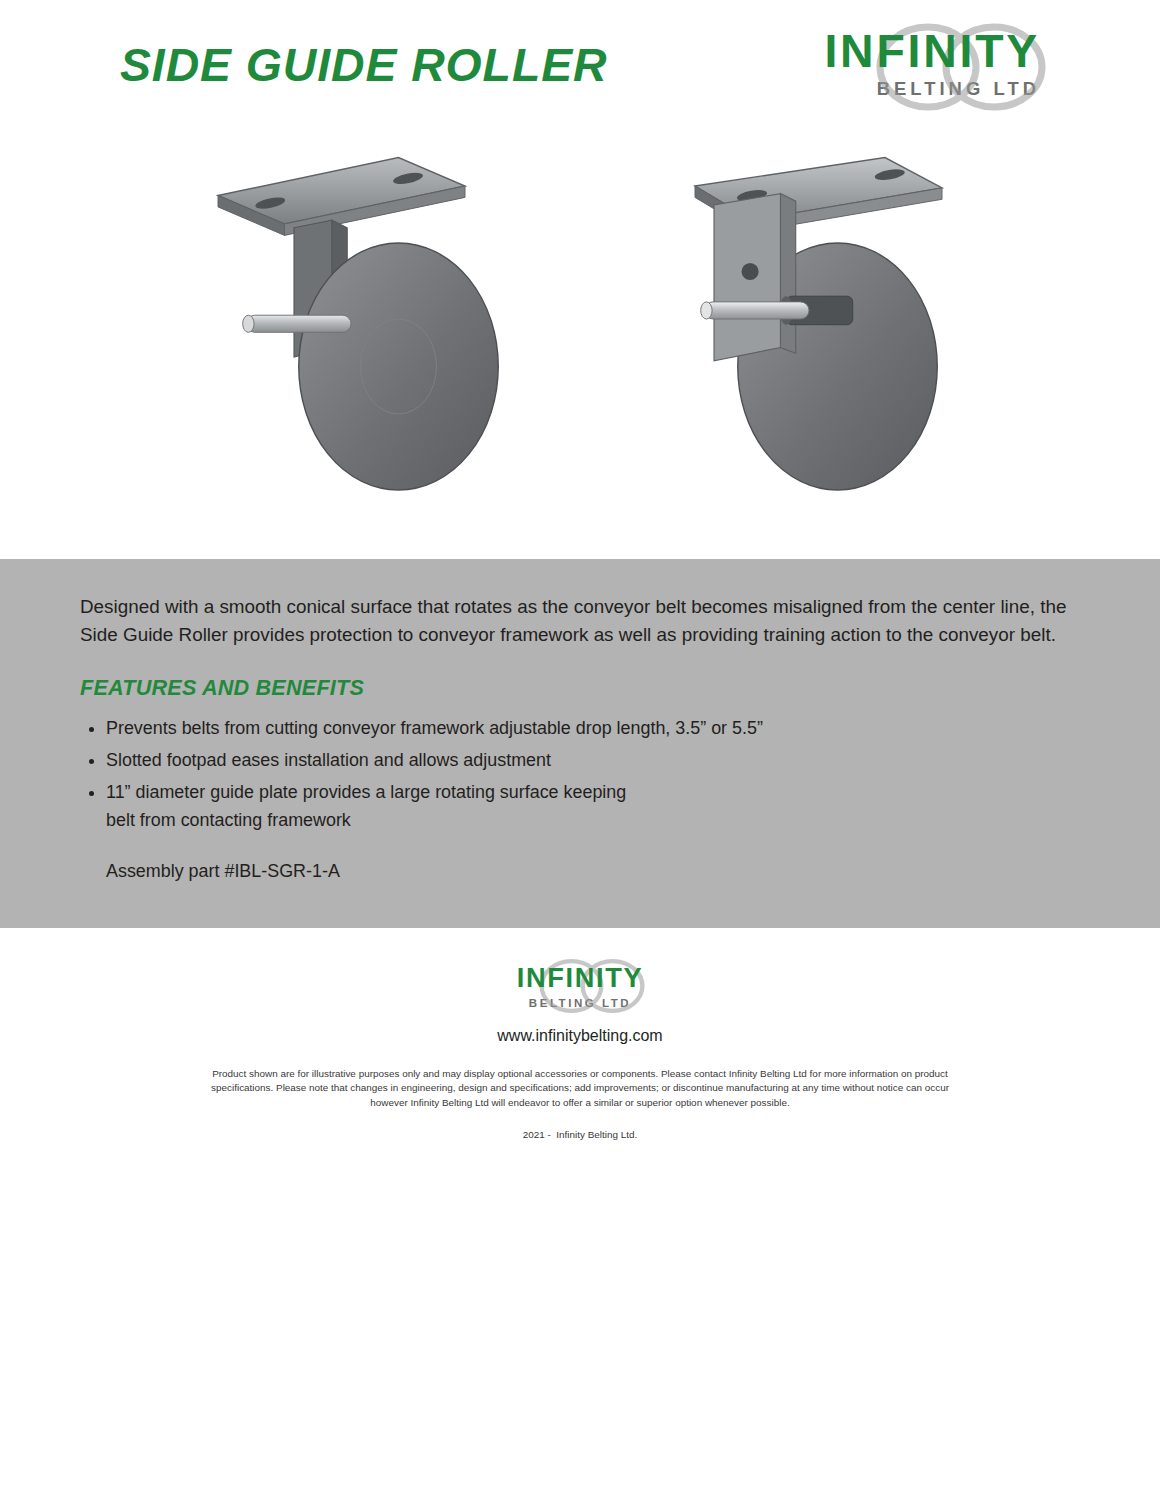SIDE GUIDE ROLLER
INFINITY
BELTING LTD
Designed with a smooth conical surface that rotates as the conveyor belt becomes misaligned from the center line, the Side Guide Roller provides protection to conveyor framework as well as providing training action to the conveyor belt.
FEATURES AND BENEFITS
Prevents belts from cutting conveyor framework adjustable drop length, 3.5” or 5.5”
Slotted footpad eases installation and allows adjustment
11” diameter guide plate provides a large rotating surface keeping
belt from contacting framework
Assembly part #IBL-SGR-1-A
INFINITY
BELTING LTD
www.infinitybelting.com
Product shown are for illustrative purposes only and may display optional accessories or components. Please contact Infinity Belting Ltd for more information on product specifications. Please note that changes in engineering, design and specifications; add improvements; or discontinue manufacturing at any time without notice can occur however Infinity Belting Ltd will endeavor to offer a similar or superior option whenever possible.
2021 - Infinity Belting Ltd.